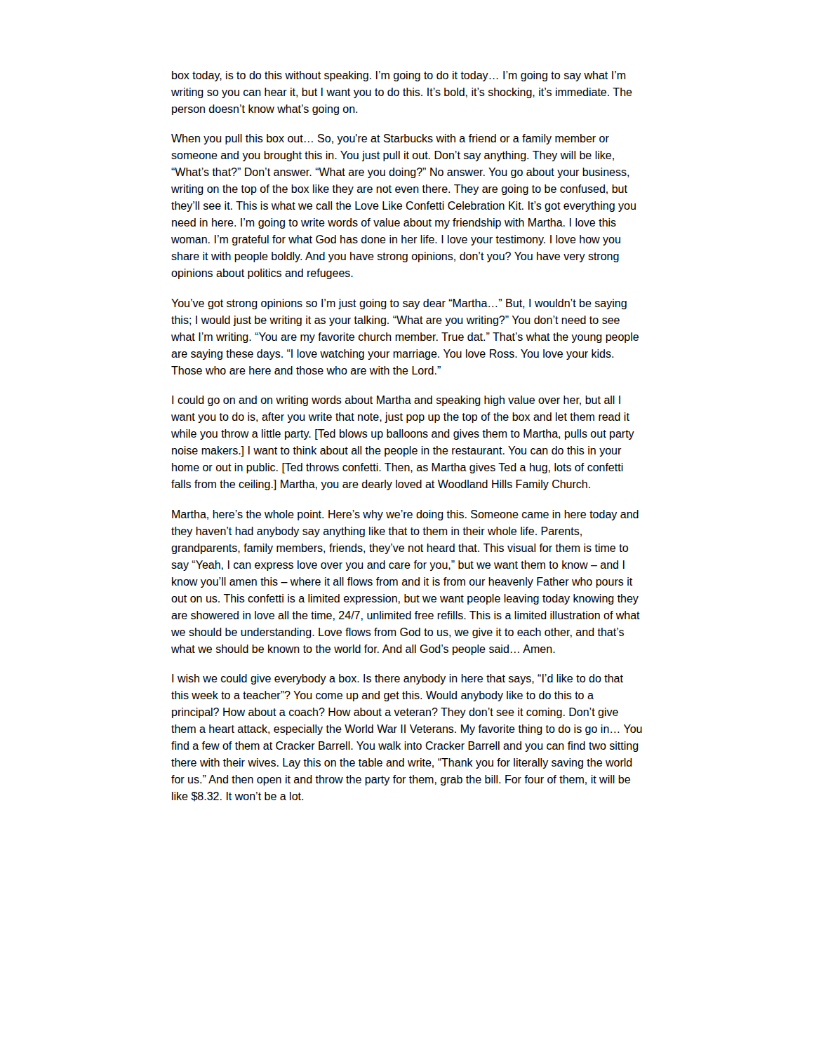box today, is to do this without speaking. I’m going to do it today… I’m going to say what I’m writing so you can hear it, but I want you to do this. It’s bold, it’s shocking, it’s immediate. The person doesn’t know what’s going on.
When you pull this box out… So, you're at Starbucks with a friend or a family member or someone and you brought this in. You just pull it out. Don’t say anything. They will be like, “What’s that?” Don’t answer. “What are you doing?” No answer. You go about your business, writing on the top of the box like they are not even there. They are going to be confused, but they’ll see it. This is what we call the Love Like Confetti Celebration Kit. It’s got everything you need in here. I’m going to write words of value about my friendship with Martha. I love this woman. I’m grateful for what God has done in her life. I love your testimony. I love how you share it with people boldly. And you have strong opinions, don’t you? You have very strong opinions about politics and refugees.
You’ve got strong opinions so I’m just going to say dear “Martha…” But, I wouldn’t be saying this; I would just be writing it as your talking. “What are you writing?” You don’t need to see what I’m writing. “You are my favorite church member. True dat.” That’s what the young people are saying these days. “I love watching your marriage. You love Ross. You love your kids. Those who are here and those who are with the Lord.”
I could go on and on writing words about Martha and speaking high value over her, but all I want you to do is, after you write that note, just pop up the top of the box and let them read it while you throw a little party. [Ted blows up balloons and gives them to Martha, pulls out party noise makers.] I want to think about all the people in the restaurant. You can do this in your home or out in public. [Ted throws confetti. Then, as Martha gives Ted a hug, lots of confetti falls from the ceiling.] Martha, you are dearly loved at Woodland Hills Family Church.
Martha, here’s the whole point. Here’s why we’re doing this. Someone came in here today and they haven’t had anybody say anything like that to them in their whole life. Parents, grandparents, family members, friends, they’ve not heard that. This visual for them is time to say “Yeah, I can express love over you and care for you,” but we want them to know – and I know you’ll amen this – where it all flows from and it is from our heavenly Father who pours it out on us. This confetti is a limited expression, but we want people leaving today knowing they are showered in love all the time, 24/7, unlimited free refills. This is a limited illustration of what we should be understanding. Love flows from God to us, we give it to each other, and that’s what we should be known to the world for. And all God’s people said… Amen.
I wish we could give everybody a box. Is there anybody in here that says, “I’d like to do that this week to a teacher”? You come up and get this. Would anybody like to do this to a principal? How about a coach? How about a veteran? They don’t see it coming. Don’t give them a heart attack, especially the World War II Veterans. My favorite thing to do is go in… You find a few of them at Cracker Barrell. You walk into Cracker Barrell and you can find two sitting there with their wives. Lay this on the table and write, “Thank you for literally saving the world for us.” And then open it and throw the party for them, grab the bill. For four of them, it will be like $8.32. It won’t be a lot.